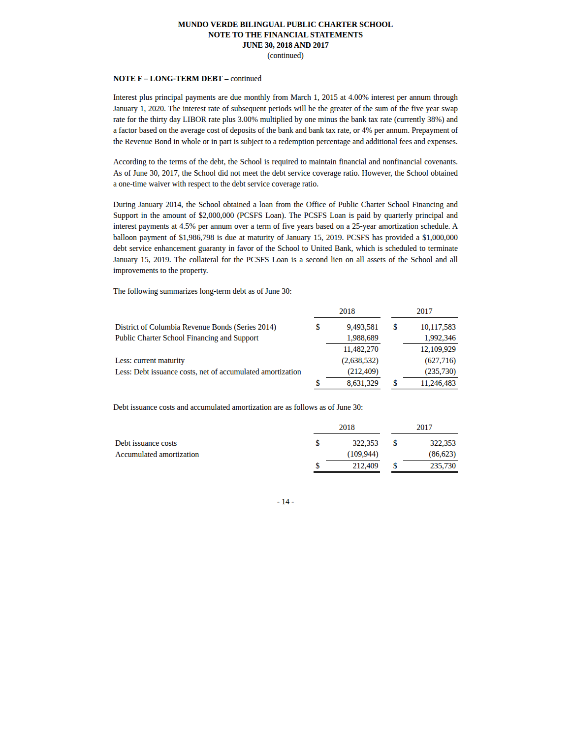MUNDO VERDE BILINGUAL PUBLIC CHARTER SCHOOL
NOTE TO THE FINANCIAL STATEMENTS
JUNE 30, 2018 AND 2017
(continued)
NOTE F – LONG-TERM DEBT – continued
Interest plus principal payments are due monthly from March 1, 2015 at 4.00% interest per annum through January 1, 2020. The interest rate of subsequent periods will be the greater of the sum of the five year swap rate for the thirty day LIBOR rate plus 3.00% multiplied by one minus the bank tax rate (currently 38%) and a factor based on the average cost of deposits of the bank and bank tax rate, or 4% per annum. Prepayment of the Revenue Bond in whole or in part is subject to a redemption percentage and additional fees and expenses.
According to the terms of the debt, the School is required to maintain financial and nonfinancial covenants. As of June 30, 2017, the School did not meet the debt service coverage ratio. However, the School obtained a one-time waiver with respect to the debt service coverage ratio.
During January 2014, the School obtained a loan from the Office of Public Charter School Financing and Support in the amount of $2,000,000 (PCSFS Loan). The PCSFS Loan is paid by quarterly principal and interest payments at 4.5% per annum over a term of five years based on a 25-year amortization schedule. A balloon payment of $1,986,798 is due at maturity of January 15, 2019. PCSFS has provided a $1,000,000 debt service enhancement guaranty in favor of the School to United Bank, which is scheduled to terminate January 15, 2019. The collateral for the PCSFS Loan is a second lien on all assets of the School and all improvements to the property.
The following summarizes long-term debt as of June 30:
| | | 2018 | | 2017 |
| District of Columbia Revenue Bonds (Series 2014) | | $ | 9,493,581 | | $ | 10,117,583 |
| Public Charter School Financing and Support | | | 1,988,689 | | | 1,992,346 |
| | | | 11,482,270 | | | 12,109,929 |
| Less: current maturity | | | (2,638,532) | | | (627,716) |
| Less: Debt issuance costs, net of accumulated amortization | | | (212,409) | | | (235,730) |
| | | $ | 8,631,329 | | $ | 11,246,483 |
Debt issuance costs and accumulated amortization are as follows as of June 30:
| | | 2018 | | 2017 |
| Debt issuance costs | | $ | 322,353 | | $ | 322,353 |
| Accumulated amortization | | | (109,944) | | | (86,623) |
| | | $ | 212,409 | | $ | 235,730 |
- 14 -